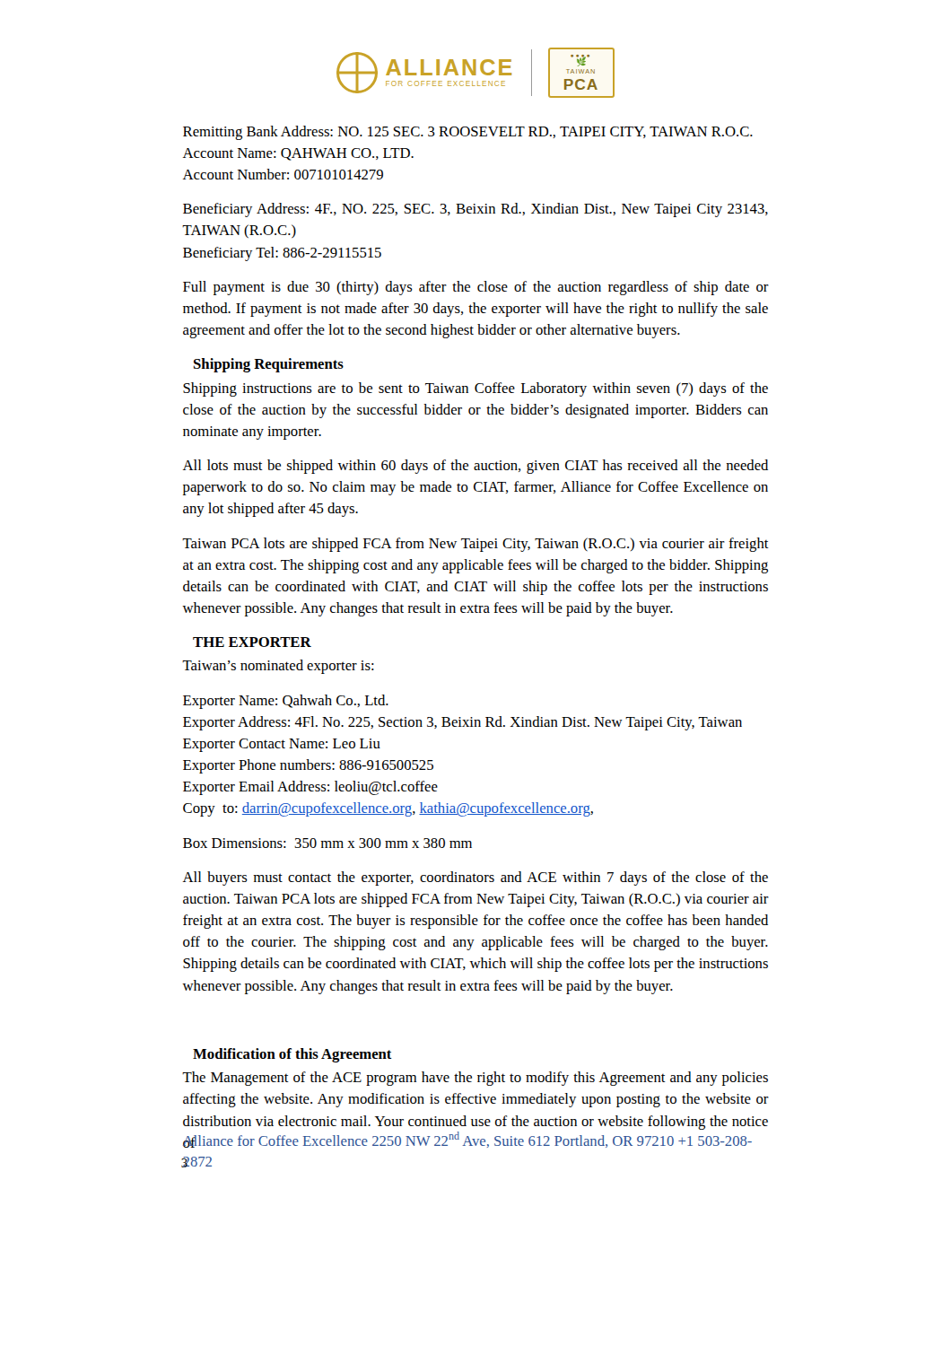ALLIANCE
FOR COFFEE EXCELLENCE
●●●●
🌿
TAIWAN
PCA
Remitting Bank Address: NO. 125 SEC. 3 ROOSEVELT RD., TAIPEI CITY, TAIWAN R.O.C.
Account Name: QAHWAH CO., LTD.
Account Number: 007101014279
Beneficiary Address: 4F., NO. 225, SEC. 3, Beixin Rd., Xindian Dist., New Taipei City 23143, TAIWAN (R.O.C.)
Beneficiary Tel: 886-2-29115515
Full payment is due 30 (thirty) days after the close of the auction regardless of ship date or method. If payment is not made after 30 days, the exporter will have the right to nullify the sale agreement and offer the lot to the second highest bidder or other alternative buyers.
Shipping Requirements
Shipping instructions are to be sent to Taiwan Coffee Laboratory within seven (7) days of the close of the auction by the successful bidder or the bidder’s designated importer. Bidders can nominate any importer.
All lots must be shipped within 60 days of the auction, given CIAT has received all the needed paperwork to do so. No claim may be made to CIAT, farmer, Alliance for Coffee Excellence on any lot shipped after 45 days.
Taiwan PCA lots are shipped FCA from New Taipei City, Taiwan (R.O.C.) via courier air freight at an extra cost. The shipping cost and any applicable fees will be charged to the bidder. Shipping details can be coordinated with CIAT, and CIAT will ship the coffee lots per the instructions whenever possible. Any changes that result in extra fees will be paid by the buyer.
The Exporter
Taiwan’s nominated exporter is:
Exporter Name: Qahwah Co., Ltd.
Exporter Address: 4Fl. No. 225, Section 3, Beixin Rd. Xindian Dist. New Taipei City, Taiwan
Exporter Contact Name: Leo Liu
Exporter Phone numbers: 886-916500525
Exporter Email Address: leoliu@tcl.coffee
Copy to: darrin@cupofexcellence.org, kathia@cupofexcellence.org,
Box Dimensions: 350 mm x 300 mm x 380 mm
All buyers must contact the exporter, coordinators and ACE within 7 days of the close of the auction. Taiwan PCA lots are shipped FCA from New Taipei City, Taiwan (R.O.C.) via courier air freight at an extra cost. The buyer is responsible for the coffee once the coffee has been handed off to the courier. The shipping cost and any applicable fees will be charged to the buyer. Shipping details can be coordinated with CIAT, which will ship the coffee lots per the instructions whenever possible. Any changes that result in extra fees will be paid by the buyer.
Modification of this Agreement
The Management of the ACE program have the right to modify this Agreement and any policies affecting the website. Any modification is effective immediately upon posting to the website or distribution via electronic mail. Your continued use of the auction or website following the notice of
3 Alliance for Coffee Excellence 2250 NW 22nd Ave, Suite 612 Portland, OR 97210 +1 503-208-2872